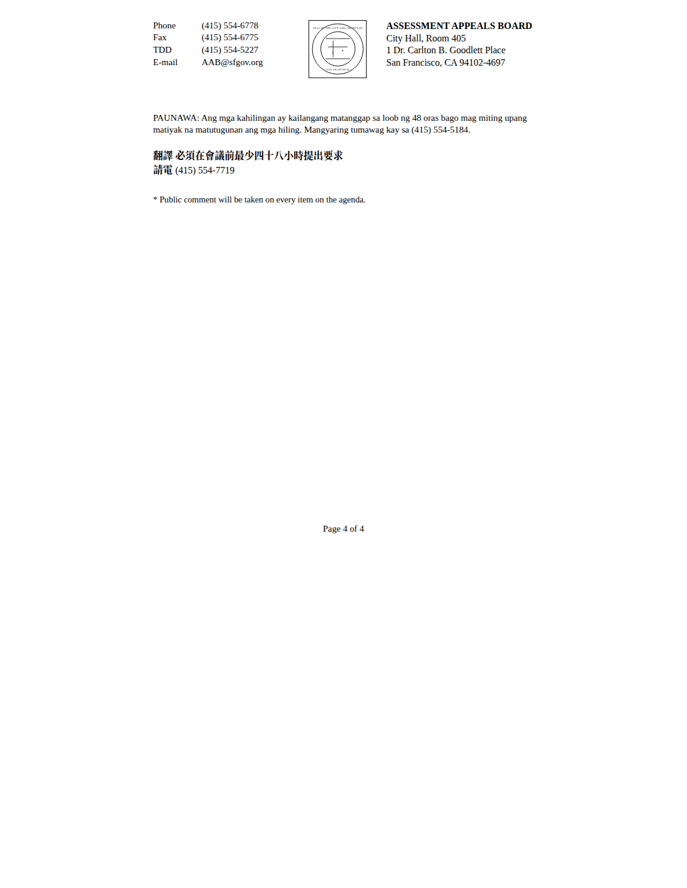| / Phone / (415) 554-6778 / / Fax / (415) 554-6775 / / TDD / (415) 554-5227 / / E-mail / AAB@sfgov.org / | SEAL OF THE CITY AND COUNTY OF • SAN FRANCISCO • | ASSESSMENT APPEALS BOARD City Hall, Room 405 1 Dr. Carlton B. Goodlett Place San Francisco, CA 94102-4697 |
PAUNAWA: Ang mga kahilingan ay kailangang matanggap sa loob ng 48 oras bago mag miting upang matiyak na matutugunan ang mga hiling. Mangyaring tumawag kay sa (415) 554-5184.
翻譯 必須在會議前最少四十八小時提出要求
請電 (415) 554-7719
* Public comment will be taken on every item on the agenda.
Page 4 of 4